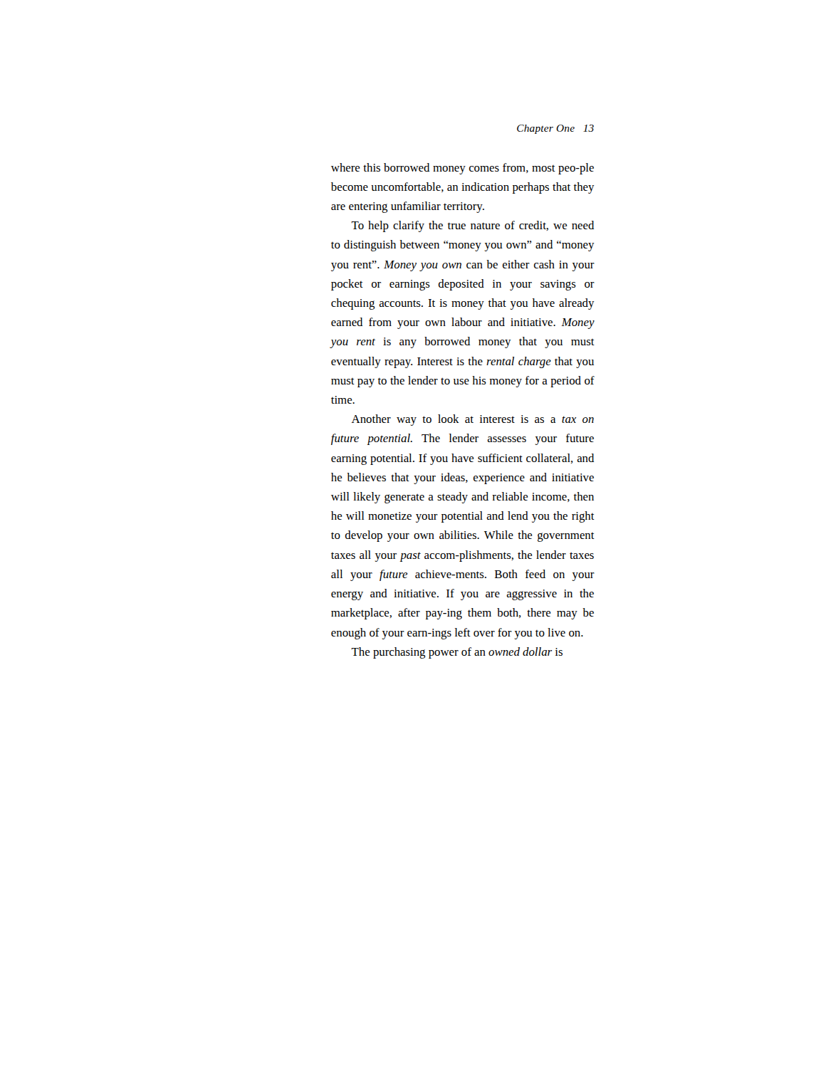Chapter One 13
where this borrowed money comes from, most peo‑ple become uncomfortable, an indication perhaps that they are entering unfamiliar territory.
To help clarify the true nature of credit, we need to distinguish between “money you own” and “money you rent”. Money you own can be either cash in your pocket or earnings deposited in your savings or chequing accounts. It is money that you have already earned from your own labour and initiative. Money you rent is any borrowed money that you must eventually repay. Interest is the rental charge that you must pay to the lender to use his money for a period of time.
Another way to look at interest is as a tax on future potential. The lender assesses your future earning potential. If you have sufficient collateral, and he believes that your ideas, experience and initiative will likely generate a steady and reliable income, then he will monetize your potential and lend you the right to develop your own abilities. While the government taxes all your past accom‑plishments, the lender taxes all your future achieve‑ments. Both feed on your energy and initiative. If you are aggressive in the marketplace, after pay‑ing them both, there may be enough of your earn‑ings left over for you to live on.
The purchasing power of an owned dollar is